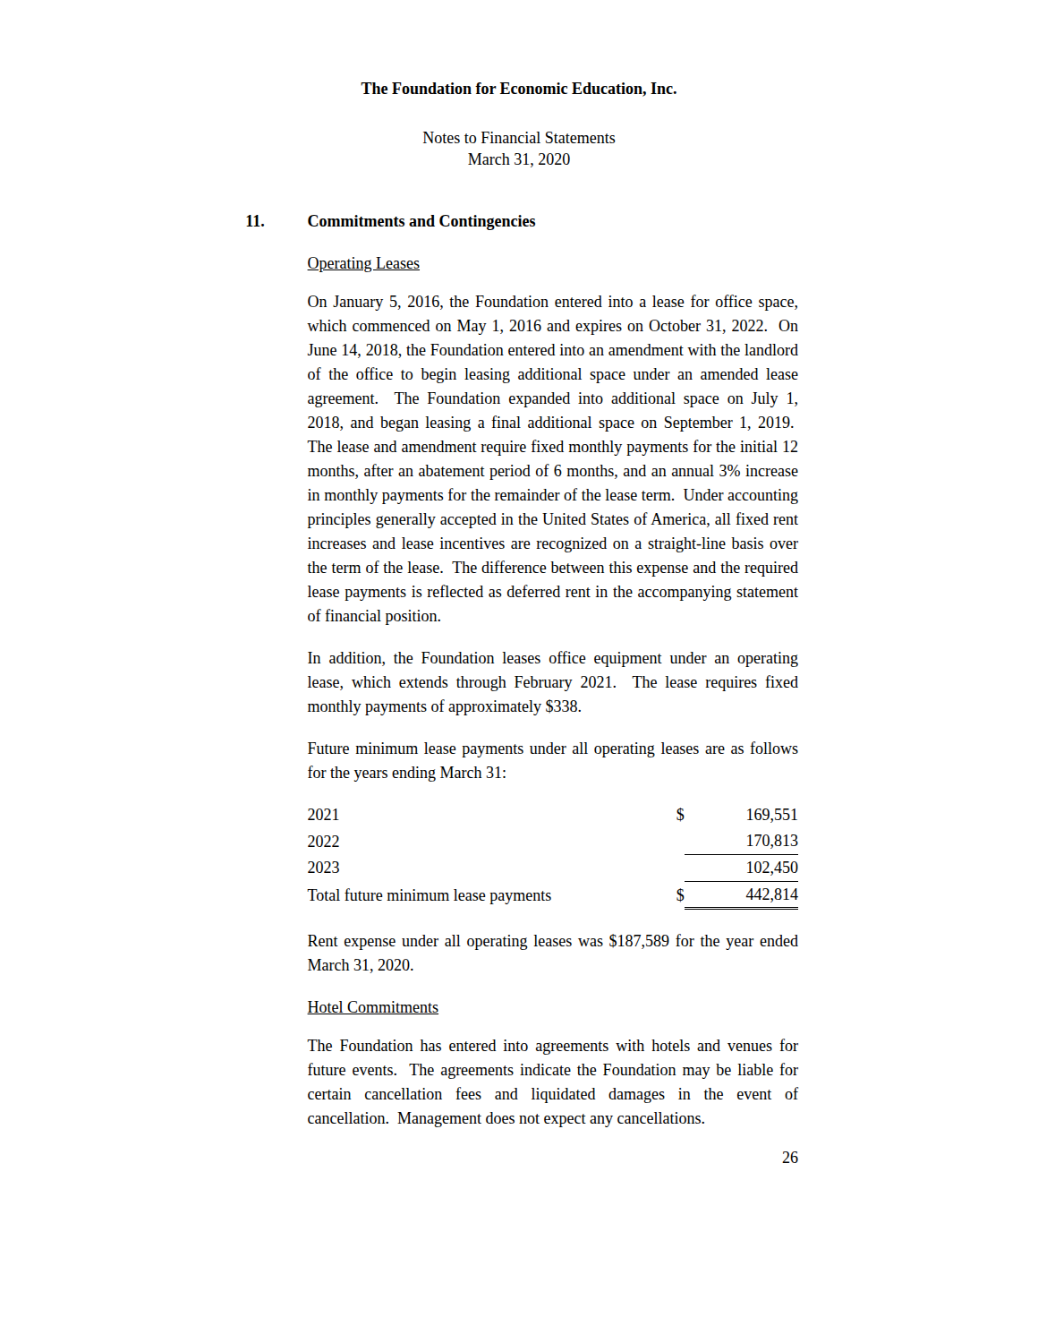The Foundation for Economic Education, Inc.
Notes to Financial Statements
March 31, 2020
11.
Commitments and Contingencies
Operating Leases
On January 5, 2016, the Foundation entered into a lease for office space, which commenced on May 1, 2016 and expires on October 31, 2022. On June 14, 2018, the Foundation entered into an amendment with the landlord of the office to begin leasing additional space under an amended lease agreement. The Foundation expanded into additional space on July 1, 2018, and began leasing a final additional space on September 1, 2019. The lease and amendment require fixed monthly payments for the initial 12 months, after an abatement period of 6 months, and an annual 3% increase in monthly payments for the remainder of the lease term. Under accounting principles generally accepted in the United States of America, all fixed rent increases and lease incentives are recognized on a straight-line basis over the term of the lease. The difference between this expense and the required lease payments is reflected as deferred rent in the accompanying statement of financial position.
In addition, the Foundation leases office equipment under an operating lease, which extends through February 2021. The lease requires fixed monthly payments of approximately $338.
Future minimum lease payments under all operating leases are as follows for the years ending March 31:
| 2021 | $ | 169,551 |
| 2022 | | 170,813 |
| 2023 | | 102,450 |
| Total future minimum lease payments | $ | 442,814 |
Rent expense under all operating leases was $187,589 for the year ended March 31, 2020.
Hotel Commitments
The Foundation has entered into agreements with hotels and venues for future events. The agreements indicate the Foundation may be liable for certain cancellation fees and liquidated damages in the event of cancellation. Management does not expect any cancellations.
26